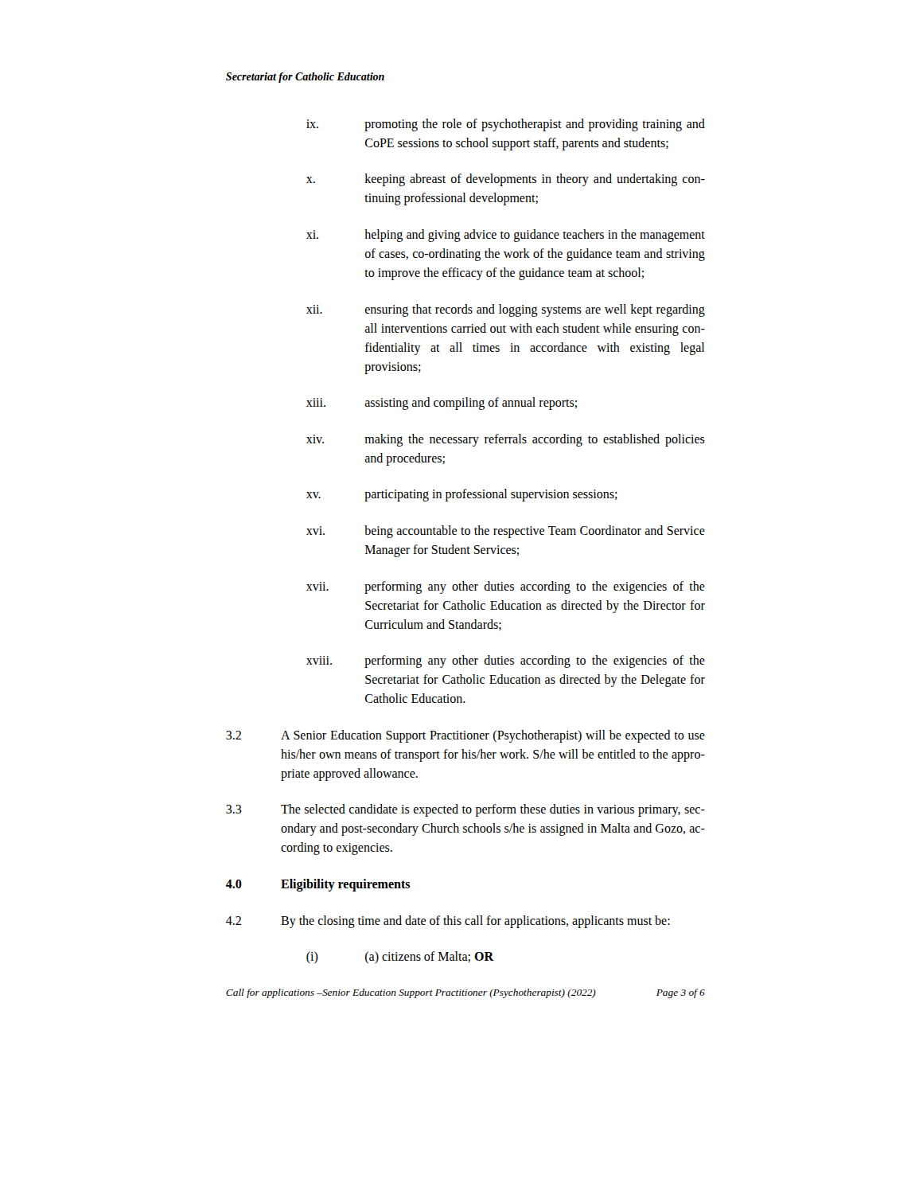Secretariat for Catholic Education
ix. promoting the role of psychotherapist and providing training and CoPE sessions to school support staff, parents and students;
x. keeping abreast of developments in theory and undertaking continuing professional development;
xi. helping and giving advice to guidance teachers in the management of cases, co-ordinating the work of the guidance team and striving to improve the efficacy of the guidance team at school;
xii. ensuring that records and logging systems are well kept regarding all interventions carried out with each student while ensuring confidentiality at all times in accordance with existing legal provisions;
xiii. assisting and compiling of annual reports;
xiv. making the necessary referrals according to established policies and procedures;
xv. participating in professional supervision sessions;
xvi. being accountable to the respective Team Coordinator and Service Manager for Student Services;
xvii. performing any other duties according to the exigencies of the Secretariat for Catholic Education as directed by the Director for Curriculum and Standards;
xviii. performing any other duties according to the exigencies of the Secretariat for Catholic Education as directed by the Delegate for Catholic Education.
3.2 A Senior Education Support Practitioner (Psychotherapist) will be expected to use his/her own means of transport for his/her work. S/he will be entitled to the appropriate approved allowance.
3.3 The selected candidate is expected to perform these duties in various primary, secondary and post-secondary Church schools s/he is assigned in Malta and Gozo, according to exigencies.
4.0 Eligibility requirements
4.2 By the closing time and date of this call for applications, applicants must be:
(i) (a) citizens of Malta; OR
Call for applications –Senior Education Support Practitioner (Psychotherapist) (2022) Page 3 of 6